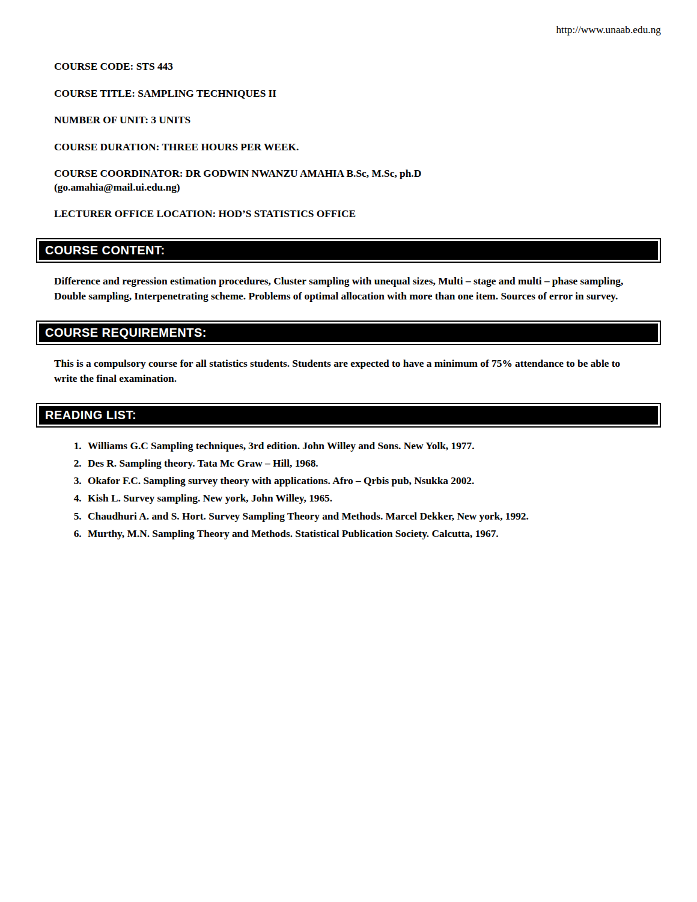http://www.unaab.edu.ng
COURSE CODE: STS 443
COURSE TITLE: SAMPLING TECHNIQUES II
NUMBER OF UNIT: 3 UNITS
COURSE DURATION: THREE HOURS PER WEEK.
COURSE COORDINATOR: DR GODWIN NWANZU AMAHIA B.Sc, M.Sc, ph.D
(go.amahia@mail.ui.edu.ng)
LECTURER OFFICE LOCATION: HOD’S STATISTICS OFFICE
COURSE CONTENT:
Difference and regression estimation procedures, Cluster sampling with unequal sizes, Multi – stage and multi – phase sampling, Double sampling, Interpenetrating scheme. Problems of optimal allocation with more than one item. Sources of error in survey.
COURSE REQUIREMENTS:
This is a compulsory course for all statistics students. Students are expected to have a minimum of 75% attendance to be able to write the final examination.
READING LIST:
Williams G.C Sampling techniques, 3rd edition. John Willey and Sons. New Yolk, 1977.
Des R. Sampling theory. Tata Mc Graw – Hill, 1968.
Okafor F.C. Sampling survey theory with applications. Afro – Qrbis pub, Nsukka 2002.
Kish L. Survey sampling. New york, John Willey, 1965.
Chaudhuri A. and S. Hort. Survey Sampling Theory and Methods. Marcel Dekker, New york, 1992.
Murthy, M.N. Sampling Theory and Methods. Statistical Publication Society. Calcutta, 1967.